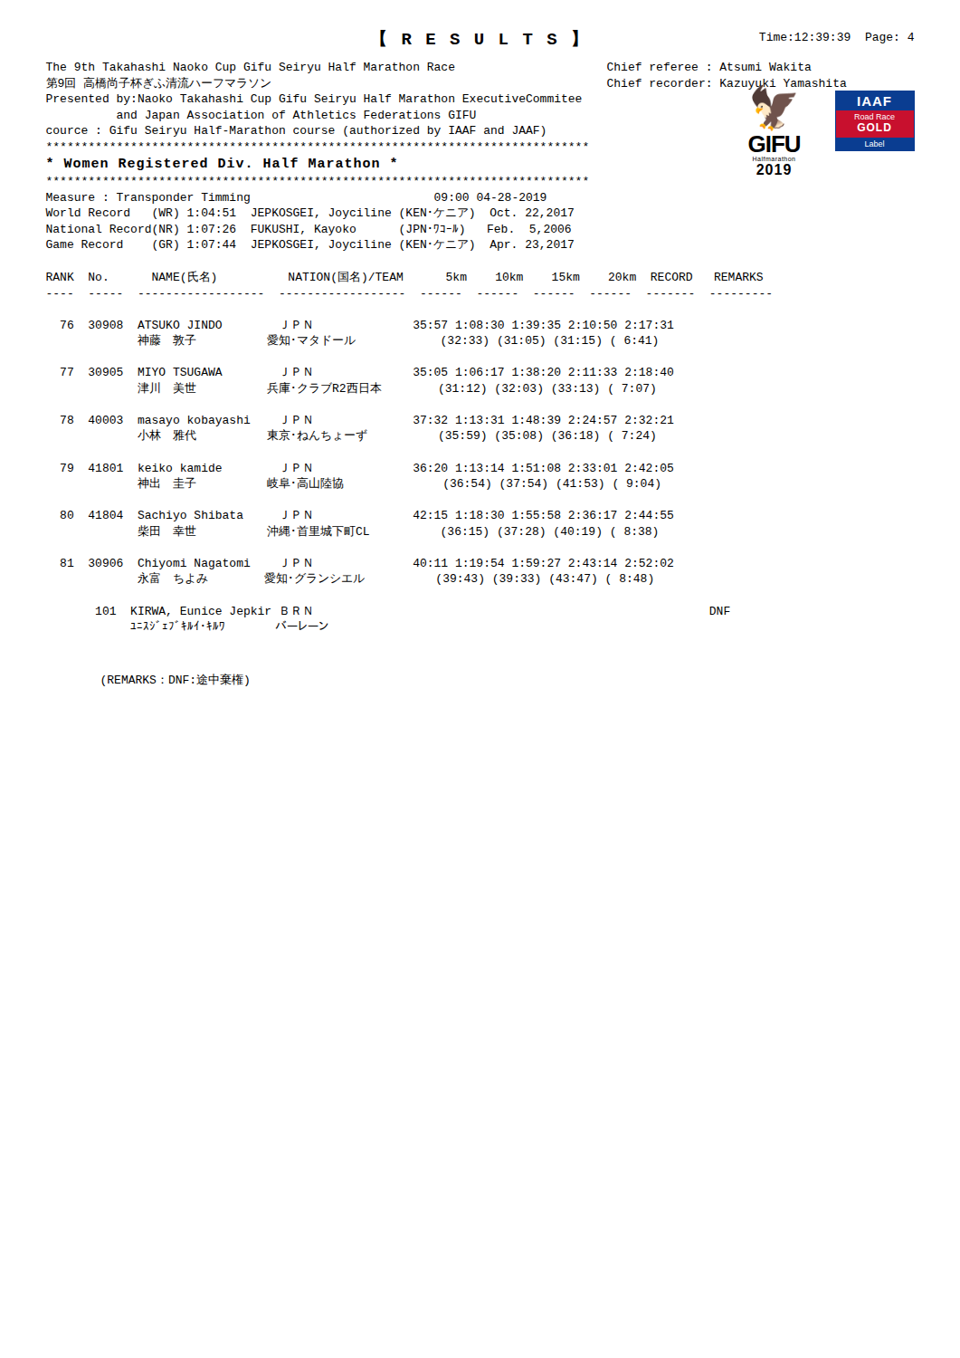【 R E S U L T S 】
Time:12:39:39 Page: 4
The 9th Takahashi Naoko Cup Gifu Seiryu Half Marathon Race
第9回 高橋尚子杯ぎふ清流ハーフマラソン
Presented by:Naoko Takahashi Cup Gifu Seiryu Half Marathon ExecutiveCommitee
          and Japan Association of Athletics Federations GIFU
cource : Gifu Seiryu Half-Marathon course (authorized by IAAF and JAAF)
*****************************************************************************
Chief referee : Atsumi Wakita Chief recorder: Kazuyuki Yamashita
* Women Registered Div. Half Marathon *
*****************************************************************************
Measure : Transponder Timming                          09:00 04-28-2019
World Record   (WR) 1:04:51  JEPKOSGEI, Joyciline (KEN･ケニア)  Oct. 22,2017
National Record(NR) 1:07:26  FUKUSHI, Kayoko      (JPN･ﾜｺｰﾙ)   Feb.  5,2006
Game Record    (GR) 1:07:44  JEPKOSGEI, Joyciline (KEN･ケニア)  Apr. 23,2017
🦅
GIFU
Halfmarathon
2019
IAAF
Road Race
GOLD
Label
RANK  No.      NAME(氏名)          NATION(国名)/TEAM      5km    10km    15km    20km  RECORD   REMARKS
----  -----  ------------------  ------------------  ------  ------  ------  ------  -------  ---------

  76  30908  ATSUKO JINDO        ＪＰＮ              35:57 1:08:30 1:39:35 2:10:50 2:17:31
             神藤　敦子          愛知･マタドール            (32:33) (31:05) (31:15) ( 6:41)

  77  30905  MIYO TSUGAWA        ＪＰＮ              35:05 1:06:17 1:38:20 2:11:33 2:18:40
             津川　美世          兵庫･クラブR2西日本        (31:12) (32:03) (33:13) ( 7:07)

  78  40003  masayo kobayashi    ＪＰＮ              37:32 1:13:31 1:48:39 2:24:57 2:32:21
             小林　雅代          東京･ねんちょーず          (35:59) (35:08) (36:18) ( 7:24)

  79  41801  keiko kamide        ＪＰＮ              36:20 1:13:14 1:51:08 2:33:01 2:42:05
             神出　圭子          岐阜･高山陸協              (36:54) (37:54) (41:53) ( 9:04)

  80  41804  Sachiyo Shibata     ＪＰＮ              42:15 1:18:30 1:55:58 2:36:17 2:44:55
             柴田　幸世          沖縄･首里城下町CL          (36:15) (37:28) (40:19) ( 8:38)

  81  30906  Chiyomi Nagatomi    ＪＰＮ              40:11 1:19:54 1:59:27 2:43:14 2:52:02
             永富　ちよみ        愛知･グランシエル          (39:43) (39:33) (43:47) ( 8:48)

       101  KIRWA, Eunice Jepkir ＢＲＮ                                                        DNF
            ﾕﾆｽｼﾞｪﾌﾞｷﾙｲ･ｷﾙﾜ       バーレーン
(REMARKS：DNF:途中棄権)